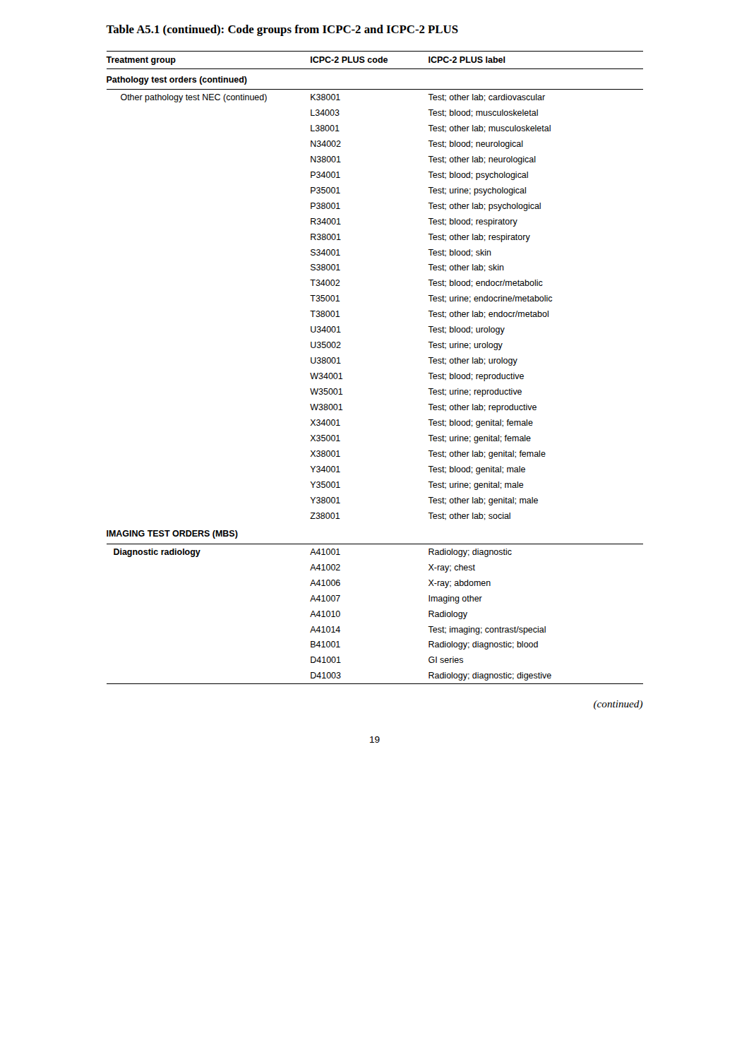Table A5.1 (continued): Code groups from ICPC-2 and ICPC-2 PLUS
| Treatment group | ICPC-2 PLUS code | ICPC-2 PLUS label |
| --- | --- | --- |
| Pathology test orders (continued) |
| Other pathology test NEC (continued) | K38001 | Test; other lab; cardiovascular |
| | L34003 | Test; blood; musculoskeletal |
| | L38001 | Test; other lab; musculoskeletal |
| | N34002 | Test; blood; neurological |
| | N38001 | Test; other lab; neurological |
| | P34001 | Test; blood; psychological |
| | P35001 | Test; urine; psychological |
| | P38001 | Test; other lab; psychological |
| | R34001 | Test; blood; respiratory |
| | R38001 | Test; other lab; respiratory |
| | S34001 | Test; blood; skin |
| | S38001 | Test; other lab; skin |
| | T34002 | Test; blood; endocr/metabolic |
| | T35001 | Test; urine; endocrine/metabolic |
| | T38001 | Test; other lab; endocr/metabol |
| | U34001 | Test; blood; urology |
| | U35002 | Test; urine; urology |
| | U38001 | Test; other lab; urology |
| | W34001 | Test; blood; reproductive |
| | W35001 | Test; urine; reproductive |
| | W38001 | Test; other lab; reproductive |
| | X34001 | Test; blood; genital; female |
| | X35001 | Test; urine; genital; female |
| | X38001 | Test; other lab; genital; female |
| | Y34001 | Test; blood; genital; male |
| | Y35001 | Test; urine; genital; male |
| | Y38001 | Test; other lab; genital; male |
| | Z38001 | Test; other lab; social |
| IMAGING TEST ORDERS (MBS) |
| Diagnostic radiology | A41001 | Radiology; diagnostic |
| | A41002 | X-ray; chest |
| | A41006 | X-ray; abdomen |
| | A41007 | Imaging other |
| | A41010 | Radiology |
| | A41014 | Test; imaging; contrast/special |
| | B41001 | Radiology; diagnostic; blood |
| | D41001 | GI series |
| | D41003 | Radiology; diagnostic; digestive |
(continued)
19